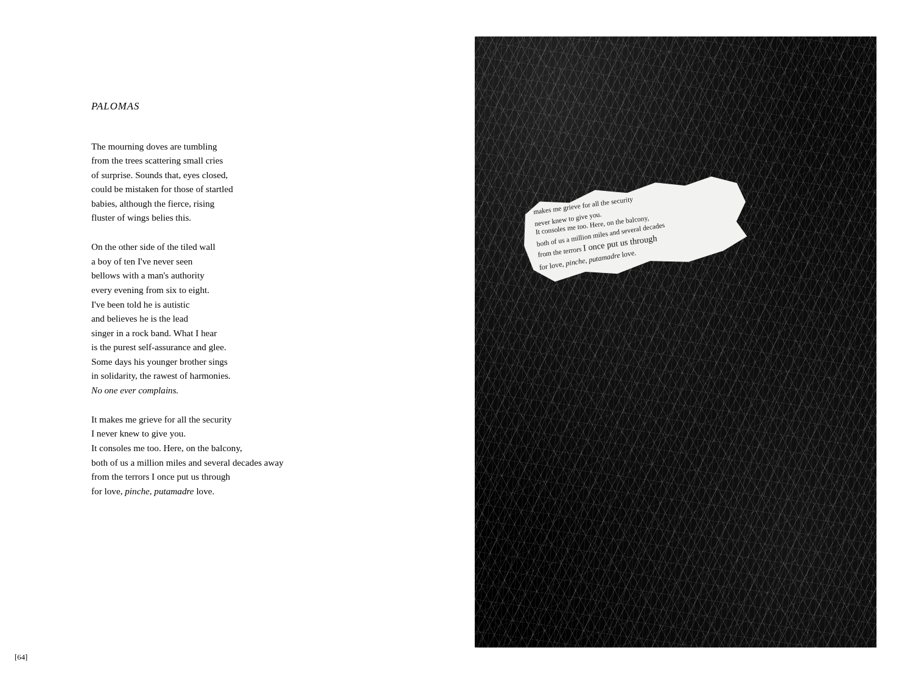PALOMAS
The mourning doves are tumbling
from the trees scattering small cries
of surprise. Sounds that, eyes closed,
could be mistaken for those of startled
babies, although the fierce, rising
fluster of wings belies this.
On the other side of the tiled wall
a boy of ten I've never seen
bellows with a man's authority
every evening from six to eight.
I've been told he is autistic
and believes he is the lead
singer in a rock band. What I hear
is the purest self-assurance and glee.
Some days his younger brother sings
in solidarity, the rawest of harmonies.
No one ever complains.
It makes me grieve for all the security
I never knew to give you.
It consoles me too. Here, on the balcony,
both of us a million miles and several decades away
from the terrors I once put us through
for love, pinche, putamadre love.
[64]
makes me grieve for all the security never knew to give you. It consoles me too. Here, on the balcony, both of us a million miles and several decades from the terrors I once put us through for love, pinche, putamadre love.